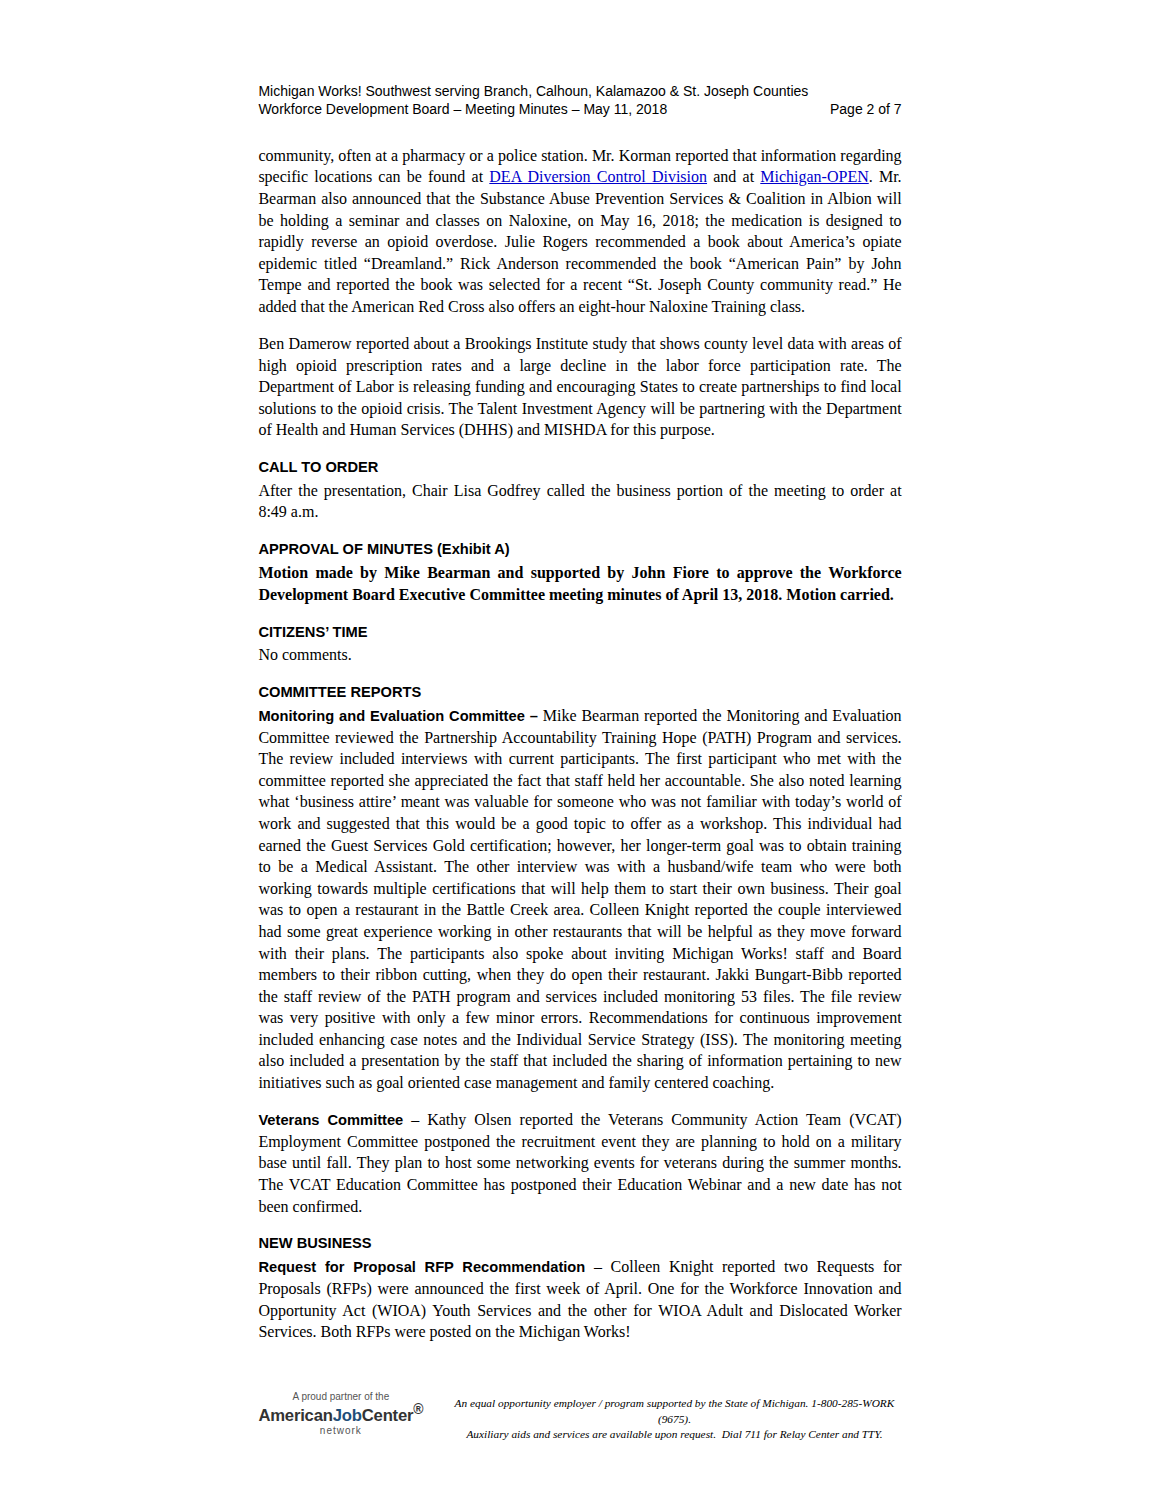Michigan Works! Southwest serving Branch, Calhoun, Kalamazoo & St. Joseph Counties
Workforce Development Board – Meeting Minutes – May 11, 2018 Page 2 of 7
community, often at a pharmacy or a police station. Mr. Korman reported that information regarding specific locations can be found at DEA Diversion Control Division and at Michigan-OPEN. Mr. Bearman also announced that the Substance Abuse Prevention Services & Coalition in Albion will be holding a seminar and classes on Naloxine, on May 16, 2018; the medication is designed to rapidly reverse an opioid overdose. Julie Rogers recommended a book about America’s opiate epidemic titled “Dreamland.” Rick Anderson recommended the book “American Pain” by John Tempe and reported the book was selected for a recent “St. Joseph County community read.” He added that the American Red Cross also offers an eight-hour Naloxine Training class.
Ben Damerow reported about a Brookings Institute study that shows county level data with areas of high opioid prescription rates and a large decline in the labor force participation rate. The Department of Labor is releasing funding and encouraging States to create partnerships to find local solutions to the opioid crisis. The Talent Investment Agency will be partnering with the Department of Health and Human Services (DHHS) and MISHDA for this purpose.
CALL TO ORDER
After the presentation, Chair Lisa Godfrey called the business portion of the meeting to order at 8:49 a.m.
APPROVAL OF MINUTES (Exhibit A)
Motion made by Mike Bearman and supported by John Fiore to approve the Workforce Development Board Executive Committee meeting minutes of April 13, 2018. Motion carried.
CITIZENS’ TIME
No comments.
COMMITTEE REPORTS
Monitoring and Evaluation Committee – Mike Bearman reported the Monitoring and Evaluation Committee reviewed the Partnership Accountability Training Hope (PATH) Program and services. The review included interviews with current participants. The first participant who met with the committee reported she appreciated the fact that staff held her accountable. She also noted learning what ‘business attire’ meant was valuable for someone who was not familiar with today’s world of work and suggested that this would be a good topic to offer as a workshop. This individual had earned the Guest Services Gold certification; however, her longer-term goal was to obtain training to be a Medical Assistant. The other interview was with a husband/wife team who were both working towards multiple certifications that will help them to start their own business. Their goal was to open a restaurant in the Battle Creek area. Colleen Knight reported the couple interviewed had some great experience working in other restaurants that will be helpful as they move forward with their plans. The participants also spoke about inviting Michigan Works! staff and Board members to their ribbon cutting, when they do open their restaurant. Jakki Bungart-Bibb reported the staff review of the PATH program and services included monitoring 53 files. The file review was very positive with only a few minor errors. Recommendations for continuous improvement included enhancing case notes and the Individual Service Strategy (ISS). The monitoring meeting also included a presentation by the staff that included the sharing of information pertaining to new initiatives such as goal oriented case management and family centered coaching.
Veterans Committee – Kathy Olsen reported the Veterans Community Action Team (VCAT) Employment Committee postponed the recruitment event they are planning to hold on a military base until fall. They plan to host some networking events for veterans during the summer months. The VCAT Education Committee has postponed their Education Webinar and a new date has not been confirmed.
NEW BUSINESS
Request for Proposal RFP Recommendation – Colleen Knight reported two Requests for Proposals (RFPs) were announced the first week of April. One for the Workforce Innovation and Opportunity Act (WIOA) Youth Services and the other for WIOA Adult and Dislocated Worker Services. Both RFPs were posted on the Michigan Works!
A proud partner of the
AmericanJob Center®
network
An equal opportunity employer / program supported by the State of Michigan. 1-800-285-WORK (9675).
Auxiliary aids and services are available upon request. Dial 711 for Relay Center and TTY.